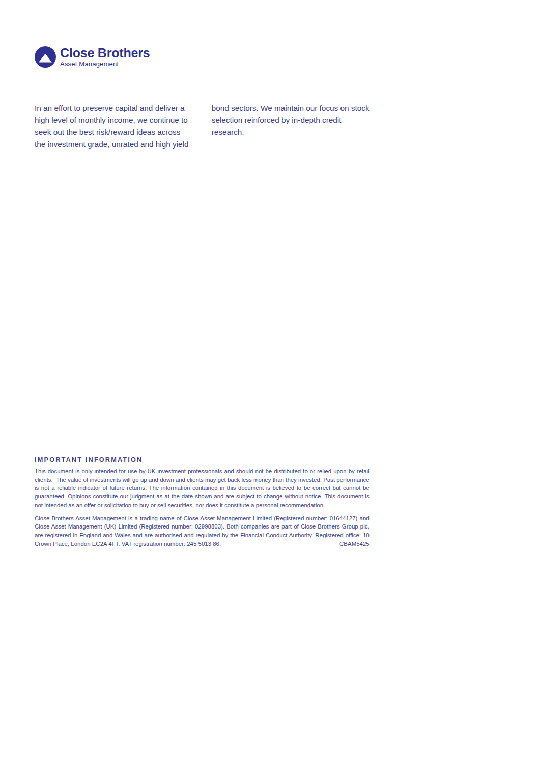Close Brothers
Asset Management
In an effort to preserve capital and deliver a high level of monthly income, we continue to seek out the best risk/reward ideas across the investment grade, unrated and high yield
bond sectors. We maintain our focus on stock selection reinforced by in-depth credit research.
IMPORTANT INFORMATION
This document is only intended for use by UK investment professionals and should not be distributed to or relied upon by retail clients. The value of investments will go up and down and clients may get back less money than they invested. Past performance is not a reliable indicator of future returns. The information contained in this document is believed to be correct but cannot be guaranteed. Opinions constitute our judgment as at the date shown and are subject to change without notice. This document is not intended as an offer or solicitation to buy or sell securities, nor does it constitute a personal recommendation.
Close Brothers Asset Management is a trading name of Close Asset Management Limited (Registered number: 01644127) and Close Asset Management (UK) Limited (Registered number: 02998803). Both companies are part of Close Brothers Group plc, are registered in England and Wales and are authorised and regulated by the Financial Conduct Authority. Registered office: 10 Crown Place, London EC2A 4FT. VAT registration number: 245 5013 86.CBAM5425